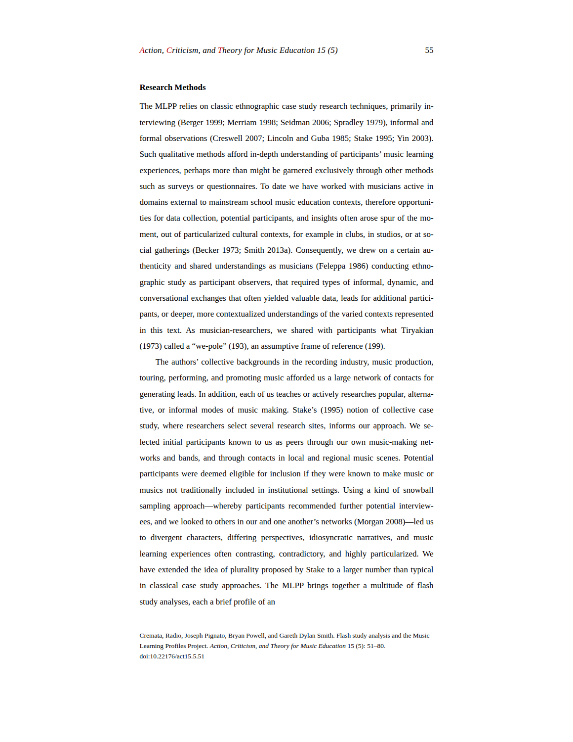Action, Criticism, and Theory for Music Education 15 (5)
55
Research Methods
The MLPP relies on classic ethnographic case study research techniques, primarily interviewing (Berger 1999; Merriam 1998; Seidman 2006; Spradley 1979), informal and formal observations (Creswell 2007; Lincoln and Guba 1985; Stake 1995; Yin 2003). Such qualitative methods afford in-depth understanding of participants’ music learning experiences, perhaps more than might be garnered exclusively through other methods such as surveys or questionnaires. To date we have worked with musicians active in domains external to mainstream school music education contexts, therefore opportunities for data collection, potential participants, and insights often arose spur of the moment, out of particularized cultural contexts, for example in clubs, in studios, or at social gatherings (Becker 1973; Smith 2013a). Consequently, we drew on a certain authenticity and shared understandings as musicians (Feleppa 1986) conducting ethnographic study as participant observers, that required types of informal, dynamic, and conversational exchanges that often yielded valuable data, leads for additional participants, or deeper, more contextualized understandings of the varied contexts represented in this text. As musician-researchers, we shared with participants what Tiryakian (1973) called a “we-pole” (193), an assumptive frame of reference (199).
The authors’ collective backgrounds in the recording industry, music production, touring, performing, and promoting music afforded us a large network of contacts for generating leads. In addition, each of us teaches or actively researches popular, alternative, or informal modes of music making. Stake’s (1995) notion of collective case study, where researchers select several research sites, informs our approach. We selected initial participants known to us as peers through our own music-making networks and bands, and through contacts in local and regional music scenes. Potential participants were deemed eligible for inclusion if they were known to make music or musics not traditionally included in institutional settings. Using a kind of snowball sampling approach—whereby participants recommended further potential interviewees, and we looked to others in our and one another’s networks (Morgan 2008)—led us to divergent characters, differing perspectives, idiosyncratic narratives, and music learning experiences often contrasting, contradictory, and highly particularized. We have extended the idea of plurality proposed by Stake to a larger number than typical in classical case study approaches. The MLPP brings together a multitude of flash study analyses, each a brief profile of an
Cremata, Radio, Joseph Pignato, Bryan Powell, and Gareth Dylan Smith. Flash study analysis and the Music Learning Profiles Project. Action, Criticism, and Theory for Music Education 15 (5): 51–80. doi:10.22176/act15.5.51